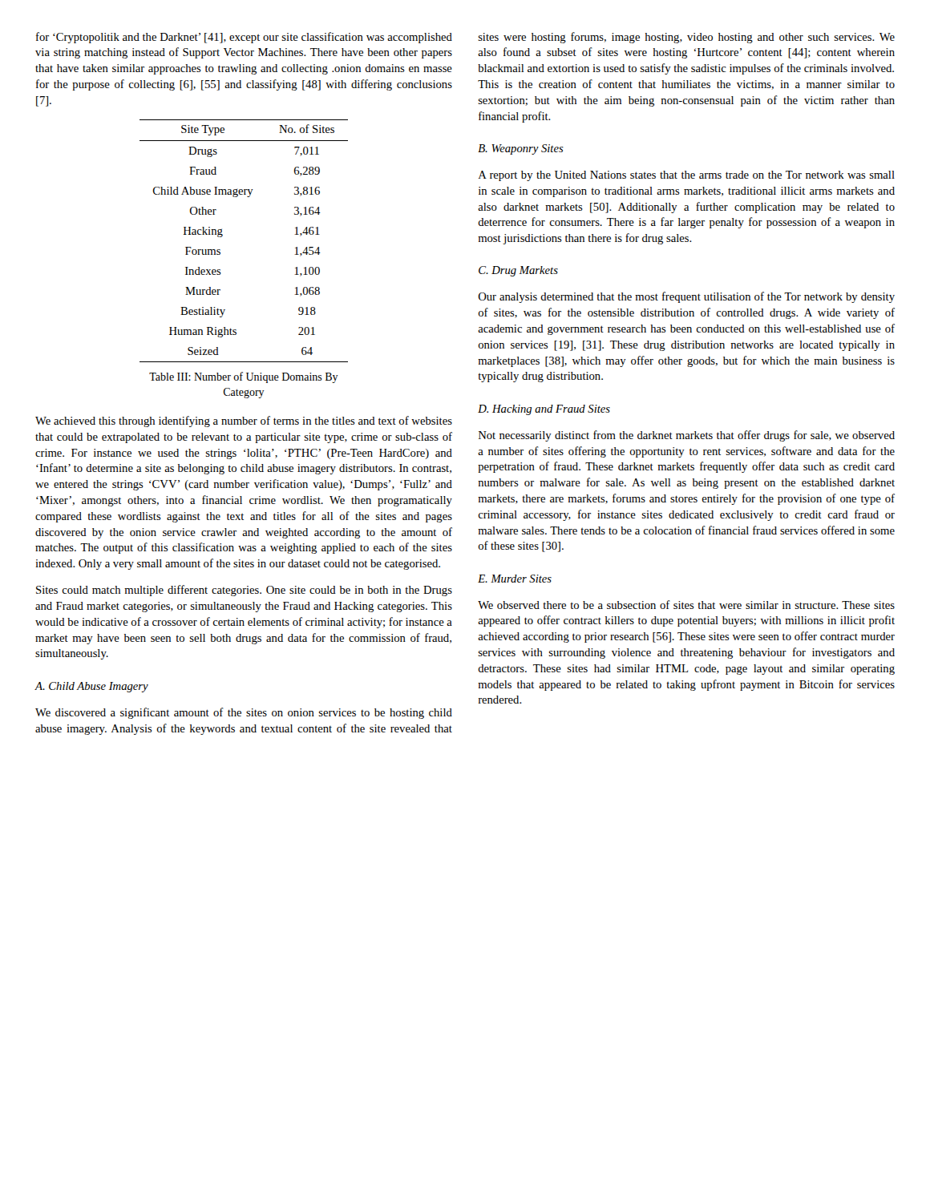for ‘Cryptopolitik and the Darknet’ [41], except our site classification was accomplished via string matching instead of Support Vector Machines. There have been other papers that have taken similar approaches to trawling and collecting .onion domains en masse for the purpose of collecting [6], [55] and classifying [48] with differing conclusions [7].
Table III: Number of Unique Domains By Category
| Site Type | No. of Sites |
| --- | --- |
| Drugs | 7,011 |
| Fraud | 6,289 |
| Child Abuse Imagery | 3,816 |
| Other | 3,164 |
| Hacking | 1,461 |
| Forums | 1,454 |
| Indexes | 1,100 |
| Murder | 1,068 |
| Bestiality | 918 |
| Human Rights | 201 |
| Seized | 64 |
We achieved this through identifying a number of terms in the titles and text of websites that could be extrapolated to be relevant to a particular site type, crime or sub-class of crime. For instance we used the strings ‘lolita’, ‘PTHC’ (Pre-Teen HardCore) and ‘Infant’ to determine a site as belonging to child abuse imagery distributors. In contrast, we entered the strings ‘CVV’ (card number verification value), ‘Dumps’, ‘Fullz’ and ‘Mixer’, amongst others, into a financial crime wordlist. We then programatically compared these wordlists against the text and titles for all of the sites and pages discovered by the onion service crawler and weighted according to the amount of matches. The output of this classification was a weighting applied to each of the sites indexed. Only a very small amount of the sites in our dataset could not be categorised.
Sites could match multiple different categories. One site could be in both in the Drugs and Fraud market categories, or simultaneously the Fraud and Hacking categories. This would be indicative of a crossover of certain elements of criminal activity; for instance a market may have been seen to sell both drugs and data for the commission of fraud, simultaneously.
A. Child Abuse Imagery
We discovered a significant amount of the sites on onion services to be hosting child abuse imagery. Analysis of the keywords and textual content of the site revealed that sites were hosting forums, image hosting, video hosting and other such services. We also found a subset of sites were hosting ‘Hurtcore’ content [44]; content wherein blackmail and extortion is used to satisfy the sadistic impulses of the criminals involved. This is the creation of content that humiliates the victims, in a manner similar to sextortion; but with the aim being non-consensual pain of the victim rather than financial profit.
B. Weaponry Sites
A report by the United Nations states that the arms trade on the Tor network was small in scale in comparison to traditional arms markets, traditional illicit arms markets and also darknet markets [50]. Additionally a further complication may be related to deterrence for consumers. There is a far larger penalty for possession of a weapon in most jurisdictions than there is for drug sales.
C. Drug Markets
Our analysis determined that the most frequent utilisation of the Tor network by density of sites, was for the ostensible distribution of controlled drugs. A wide variety of academic and government research has been conducted on this well-established use of onion services [19], [31]. These drug distribution networks are located typically in marketplaces [38], which may offer other goods, but for which the main business is typically drug distribution.
D. Hacking and Fraud Sites
Not necessarily distinct from the darknet markets that offer drugs for sale, we observed a number of sites offering the opportunity to rent services, software and data for the perpetration of fraud. These darknet markets frequently offer data such as credit card numbers or malware for sale. As well as being present on the established darknet markets, there are markets, forums and stores entirely for the provision of one type of criminal accessory, for instance sites dedicated exclusively to credit card fraud or malware sales. There tends to be a colocation of financial fraud services offered in some of these sites [30].
E. Murder Sites
We observed there to be a subsection of sites that were similar in structure. These sites appeared to offer contract killers to dupe potential buyers; with millions in illicit profit achieved according to prior research [56]. These sites were seen to offer contract murder services with surrounding violence and threatening behaviour for investigators and detractors. These sites had similar HTML code, page layout and similar operating models that appeared to be related to taking upfront payment in Bitcoin for services rendered.